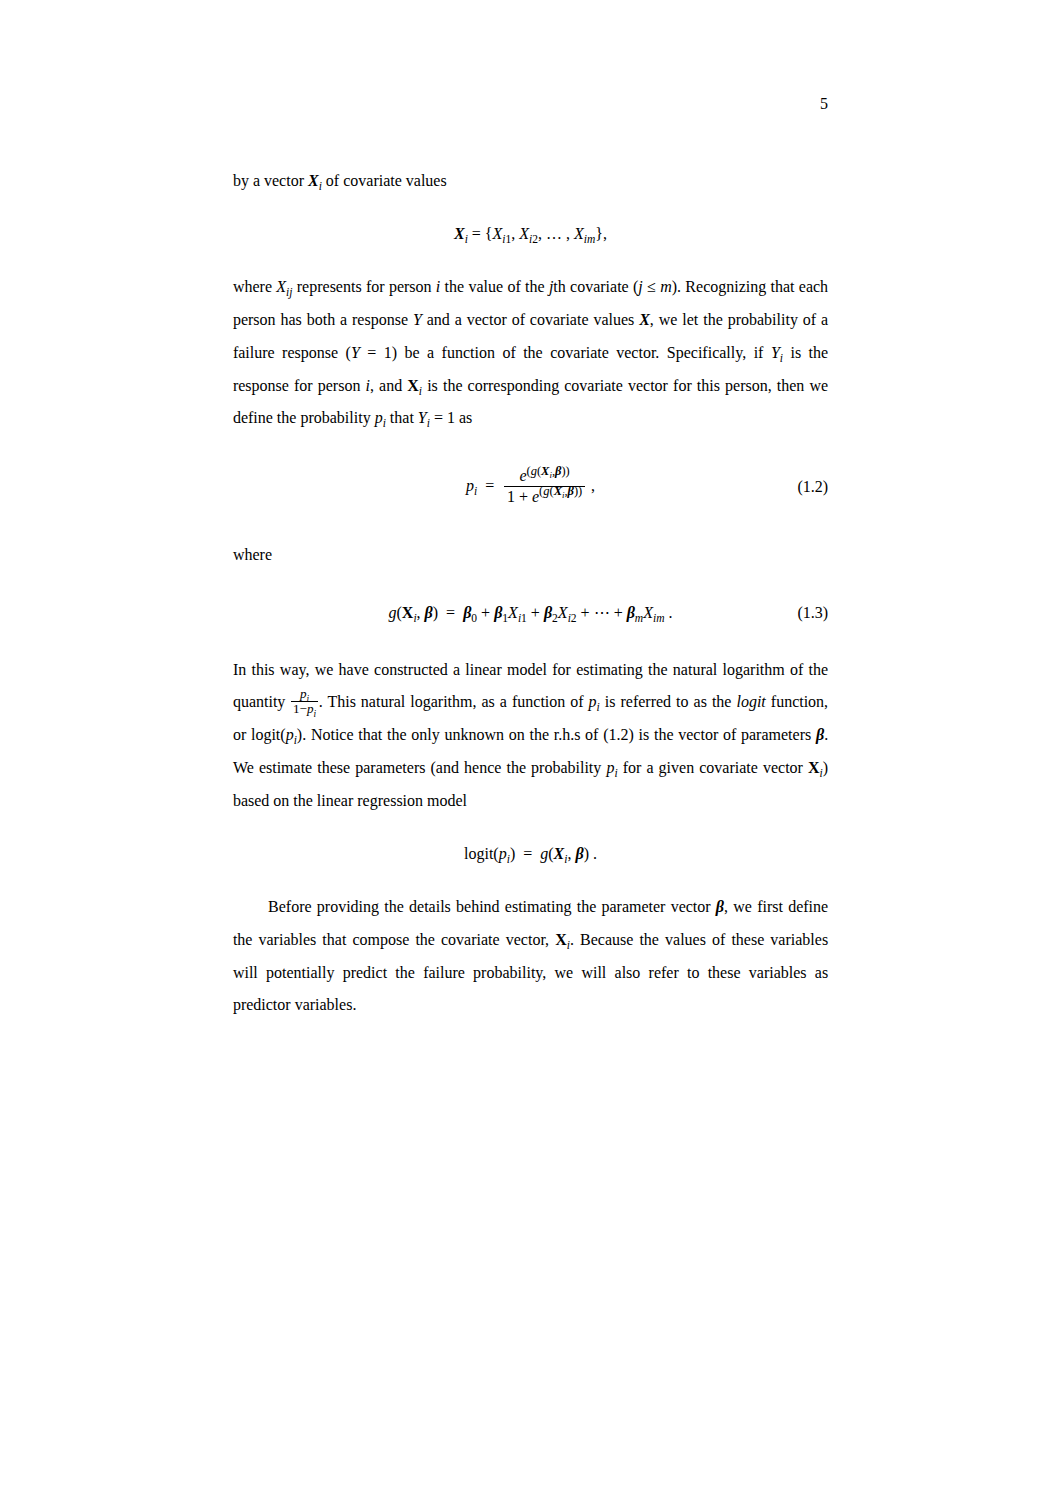5
by a vector Xi of covariate values
Xi = {Xi1, Xi2, … , Xim},
where Xij represents for person i the value of the jth covariate (j ≤ m). Recognizing that each person has both a response Y and a vector of covariate values X, we let the probability of a failure response (Y = 1) be a function of the covariate vector. Specifically, if Yi is the response for person i, and Xi is the corresponding covariate vector for this person, then we define the probability pi that Yi = 1 as
pi = e(g(Xi,β)) 1 + e(g(Xi,β)) ,
(1.2)
where
g(Xi, β) = β0 + β1Xi1 + β2Xi2 + ⋯ + βmXim .
(1.3)
In this way, we have constructed a linear model for estimating the natural logarithm of the quantity pi 1−pi. This natural logarithm, as a function of pi is referred to as the logit function, or logit(pi). Notice that the only unknown on the r.h.s of (1.2) is the vector of parameters β. We estimate these parameters (and hence the probability pi for a given covariate vector Xi) based on the linear regression model
logit(pi) = g(Xi, β) .
Before providing the details behind estimating the parameter vector β, we first define the variables that compose the covariate vector, Xi. Because the values of these variables will potentially predict the failure probability, we will also refer to these variables as predictor variables.